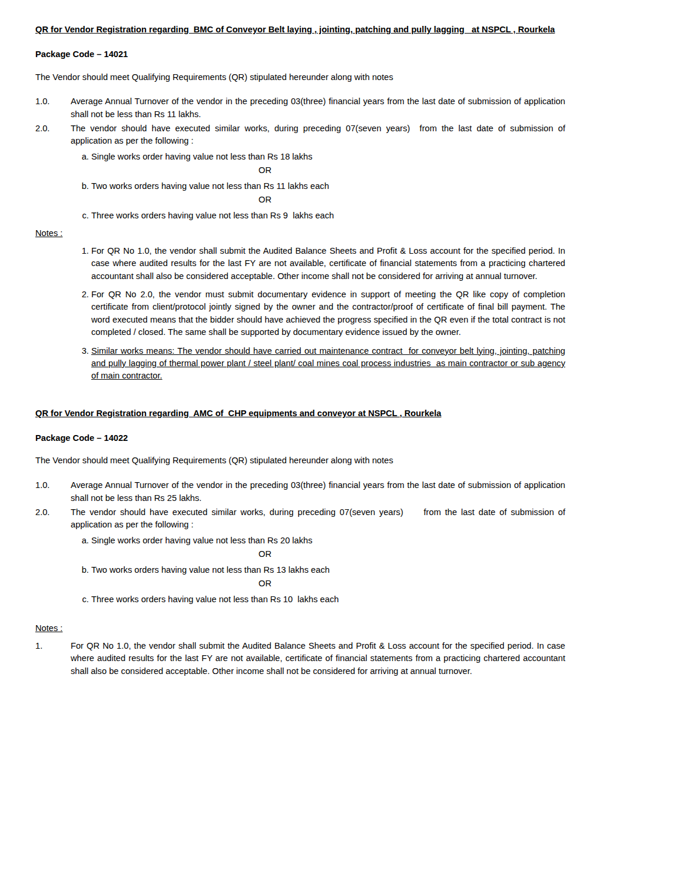QR for Vendor Registration regarding BMC of Conveyor Belt laying , jointing, patching and pully lagging at NSPCL , Rourkela
Package Code – 14021
The Vendor should meet Qualifying Requirements (QR) stipulated hereunder along with notes
1.0.
Average Annual Turnover of the vendor in the preceding 03(three) financial years from the last date of submission of application shall not be less than Rs 11 lakhs.
2.0.
The vendor should have executed similar works, during preceding 07(seven years) from the last date of submission of application as per the following :
Single works order having value not less than Rs 18 lakhs
OR
Two works orders having value not less than Rs 11 lakhs each
OR
Three works orders having value not less than Rs 9 lakhs each
Notes :
For QR No 1.0, the vendor shall submit the Audited Balance Sheets and Profit & Loss account for the specified period. In case where audited results for the last FY are not available, certificate of financial statements from a practicing chartered accountant shall also be considered acceptable. Other income shall not be considered for arriving at annual turnover.
For QR No 2.0, the vendor must submit documentary evidence in support of meeting the QR like copy of completion certificate from client/protocol jointly signed by the owner and the contractor/proof of certificate of final bill payment. The word executed means that the bidder should have achieved the progress specified in the QR even if the total contract is not completed / closed. The same shall be supported by documentary evidence issued by the owner.
Similar works means: The vendor should have carried out maintenance contract for conveyor belt lying, jointing, patching and pully lagging of thermal power plant / steel plant/ coal mines coal process industries as main contractor or sub agency of main contractor.
QR for Vendor Registration regarding AMC of CHP equipments and conveyor at NSPCL , Rourkela
Package Code – 14022
The Vendor should meet Qualifying Requirements (QR) stipulated hereunder along with notes
1.0.
Average Annual Turnover of the vendor in the preceding 03(three) financial years from the last date of submission of application shall not be less than Rs 25 lakhs.
2.0.
The vendor should have executed similar works, during preceding 07(seven years) from the last date of submission of application as per the following :
Single works order having value not less than Rs 20 lakhs
OR
Two works orders having value not less than Rs 13 lakhs each
OR
Three works orders having value not less than Rs 10 lakhs each
Notes :
1.
For QR No 1.0, the vendor shall submit the Audited Balance Sheets and Profit & Loss account for the specified period. In case where audited results for the last FY are not available, certificate of financial statements from a practicing chartered accountant shall also be considered acceptable. Other income shall not be considered for arriving at annual turnover.